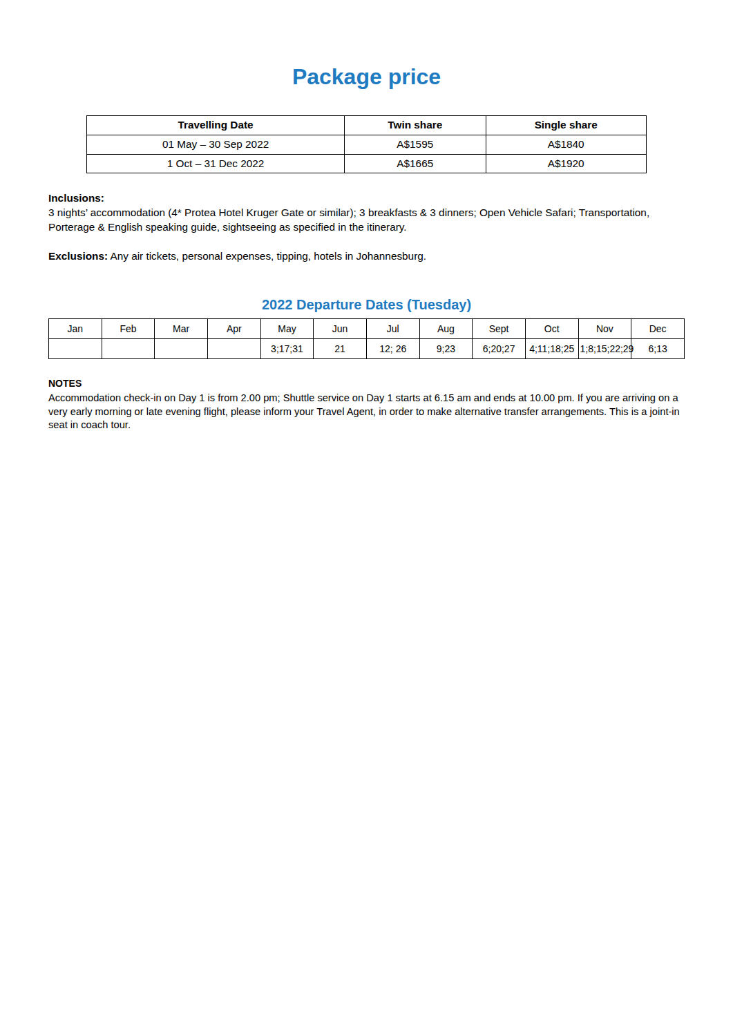Package price
| Travelling Date | Twin share | Single share |
| --- | --- | --- |
| 01 May – 30 Sep 2022 | A$1595 | A$1840 |
| 1 Oct – 31 Dec 2022 | A$1665 | A$1920 |
Inclusions:
3 nights’ accommodation (4* Protea Hotel Kruger Gate or similar); 3 breakfasts & 3 dinners; Open Vehicle Safari; Transportation, Porterage & English speaking guide, sightseeing as specified in the itinerary.
Exclusions: Any air tickets, personal expenses, tipping, hotels in Johannesburg.
2022 Departure Dates (Tuesday)
| Jan | Feb | Mar | Apr | May | Jun | Jul | Aug | Sept | Oct | Nov | Dec |
| | | | | 3;17;31 | 21 | 12; 26 | 9;23 | 6;20;27 | 4;11;18;25 | 1;8;15;22;29 | 6;13 |
NOTES
Accommodation check-in on Day 1 is from 2.00 pm; Shuttle service on Day 1 starts at 6.15 am and ends at 10.00 pm. If you are arriving on a very early morning or late evening flight, please inform your Travel Agent, in order to make alternative transfer arrangements. This is a joint-in seat in coach tour.